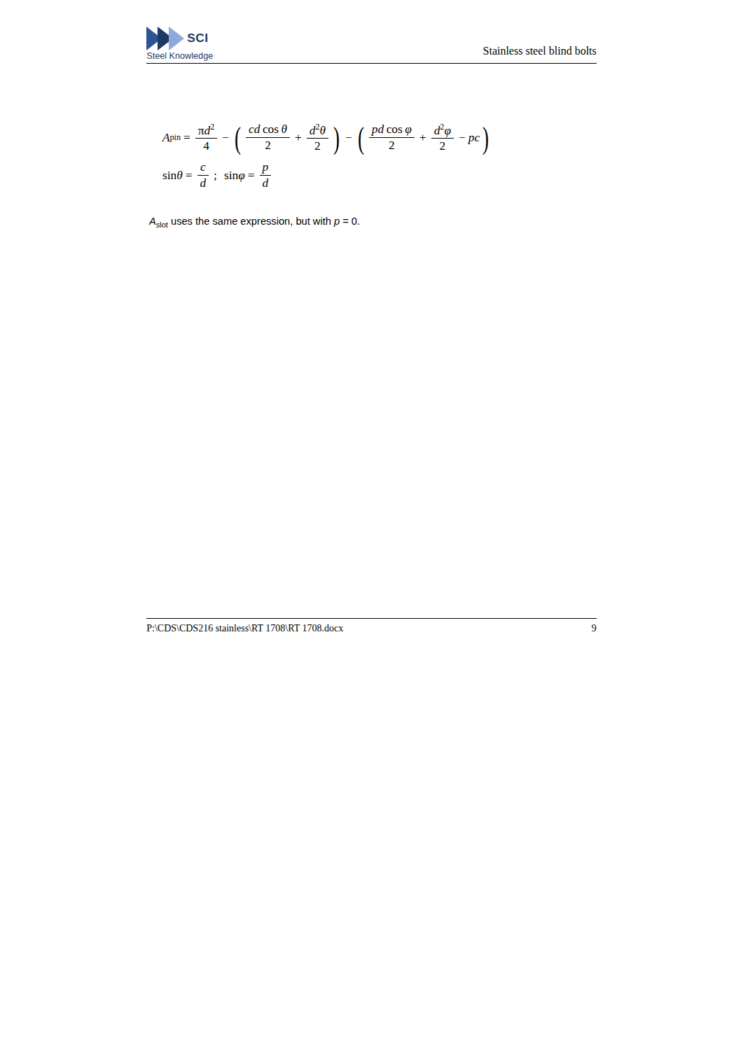SCI
Steel Knowledge
Stainless steel blind bolts
Apin = πd 2 4 − ( cd cos θ 2 + d 2 θ 2 ) − ( pd cos φ 2 + d 2 φ 2 − pc )
sin θ = c d ; sin φ = p d
Aslot uses the same expression, but with p = 0.
P:\CDS\CDS216 stainless\RT 1708\RT 1708.docx 9